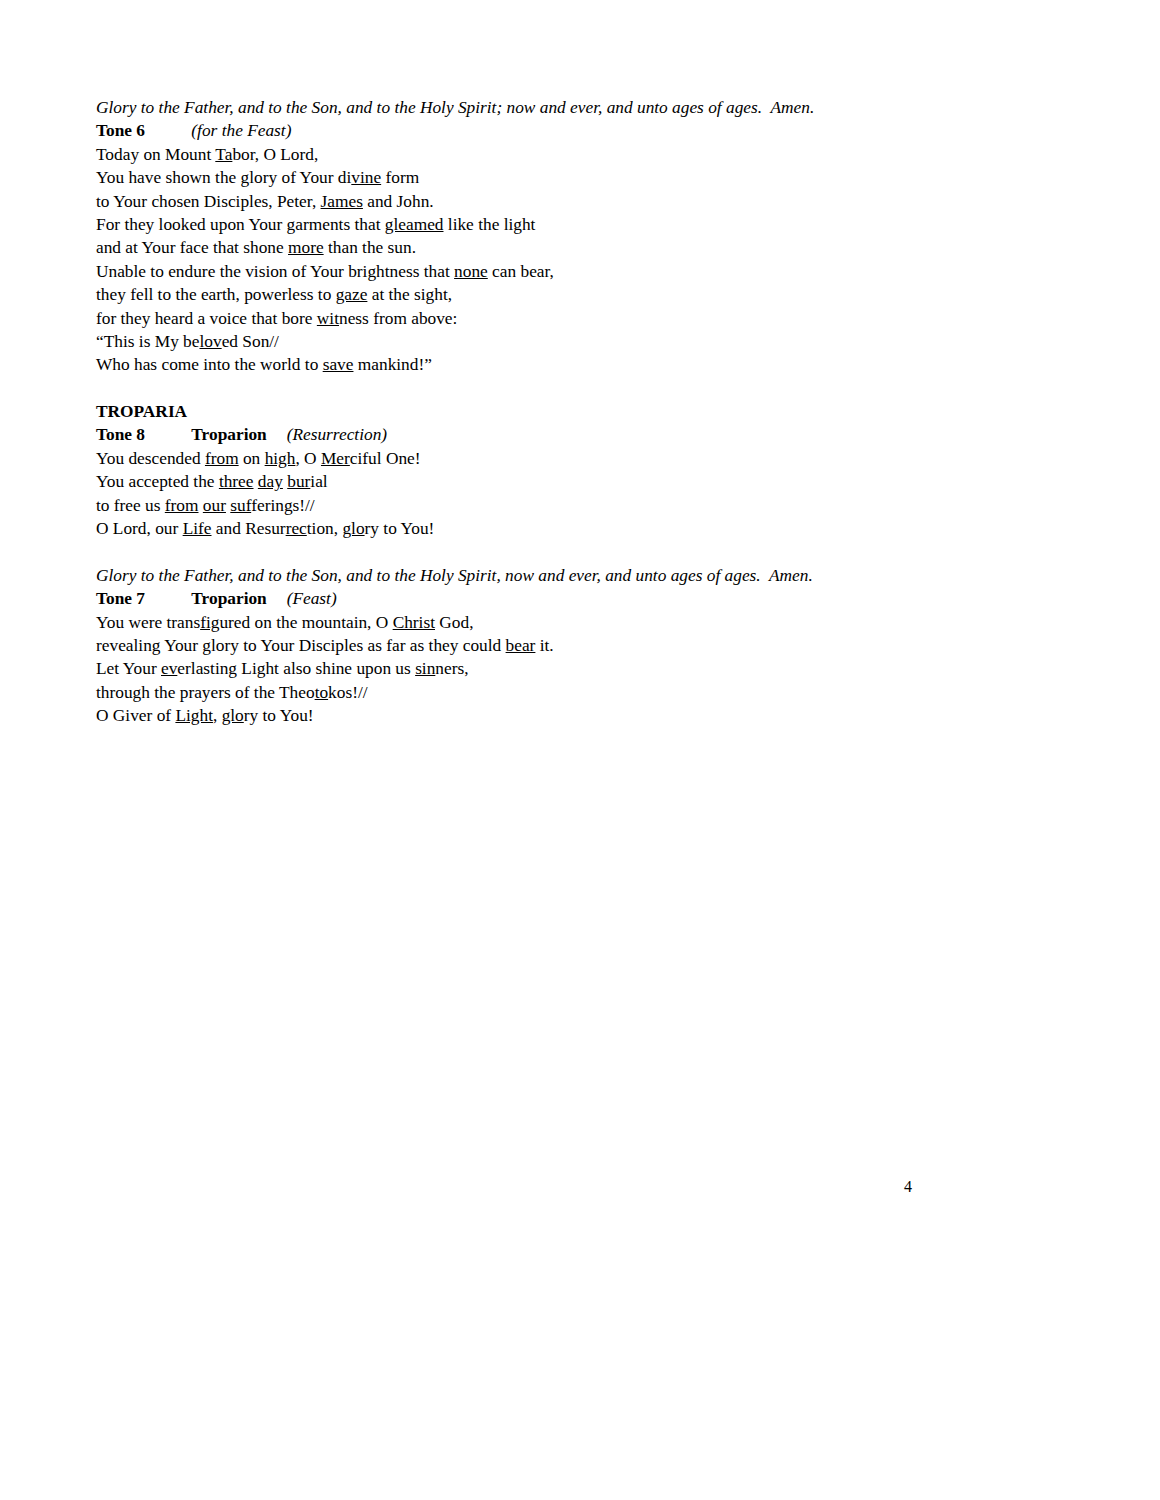Glory to the Father, and to the Son, and to the Holy Spirit; now and ever, and unto ages of ages. Amen.
Tone 6(for the Feast)
Today on Mount Tabor, O Lord,
You have shown the glory of Your divine form
to Your chosen Disciples, Peter, James and John.
For they looked upon Your garments that gleamed like the light
and at Your face that shone more than the sun.
Unable to endure the vision of Your brightness that none can bear,
they fell to the earth, powerless to gaze at the sight,
for they heard a voice that bore witness from above:
“This is My beloved Son//
Who has come into the world to save mankind!”
TROPARIA
Tone 8 Troparion(Resurrection)
You descended from on high, O Merciful One!
You accepted the three day burial
to free us from our sufferings!//
O Lord, our Life and Resurrection, glory to You!
Glory to the Father, and to the Son, and to the Holy Spirit, now and ever, and unto ages of ages. Amen.
Tone 7 Troparion(Feast)
You were transfigured on the mountain, O Christ God,
revealing Your glory to Your Disciples as far as they could bear it.
Let Your everlasting Light also shine upon us sinners,
through the prayers of the Theotokos!//
O Giver of Light, glory to You!
4